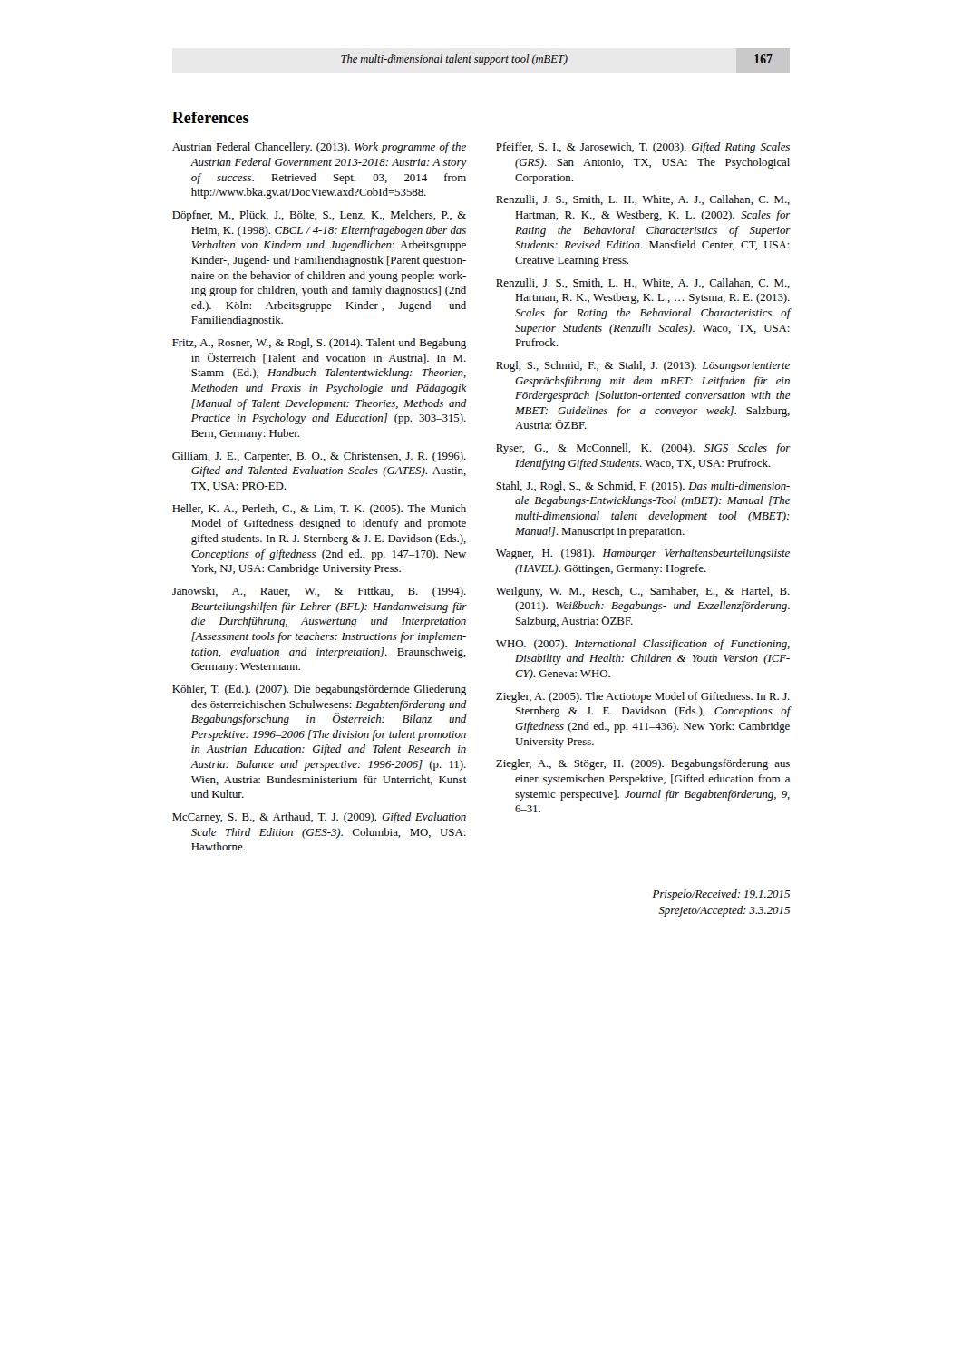The multi-dimensional talent support tool (mBET)
167
References
Austrian Federal Chancellery. (2013). Work programme of the Austrian Federal Government 2013-2018: Austria: A story of success. Retrieved Sept. 03, 2014 from http://www.bka.gv.at/DocView.axd?CobId=53588.
Döpfner, M., Plück, J., Bölte, S., Lenz, K., Melchers, P., & Heim, K. (1998). CBCL / 4-18: Elternfragebogen über das Verhalten von Kindern und Jugendlichen: Arbeitsgruppe Kinder-, Jugend- und Familiendiagnostik [Parent questionnaire on the behavior of children and young people: working group for children, youth and family diagnostics] (2nd ed.). Köln: Arbeitsgruppe Kinder-, Jugend- und Familiendiagnostik.
Fritz, A., Rosner, W., & Rogl, S. (2014). Talent und Begabung in Österreich [Talent and vocation in Austria]. In M. Stamm (Ed.), Handbuch Talententwicklung: Theorien, Methoden und Praxis in Psychologie und Pädagogik [Manual of Talent Development: Theories, Methods and Practice in Psychology and Education] (pp. 303–315). Bern, Germany: Huber.
Gilliam, J. E., Carpenter, B. O., & Christensen, J. R. (1996). Gifted and Talented Evaluation Scales (GATES). Austin, TX, USA: PRO-ED.
Heller, K. A., Perleth, C., & Lim, T. K. (2005). The Munich Model of Giftedness designed to identify and promote gifted students. In R. J. Sternberg & J. E. Davidson (Eds.), Conceptions of giftedness (2nd ed., pp. 147–170). New York, NJ, USA: Cambridge University Press.
Janowski, A., Rauer, W., & Fittkau, B. (1994). Beurteilungshilfen für Lehrer (BFL): Handanweisung für die Durchführung, Auswertung und Interpretation [Assessment tools for teachers: Instructions for implementation, evaluation and interpretation]. Braunschweig, Germany: Westermann.
Köhler, T. (Ed.). (2007). Die begabungsfördernde Gliederung des österreichischen Schulwesens: Begabtenförderung und Begabungsforschung in Österreich: Bilanz und Perspektive: 1996–2006 [The division for talent promotion in Austrian Education: Gifted and Talent Research in Austria: Balance and perspective: 1996-2006] (p. 11). Wien, Austria: Bundesministerium für Unterricht, Kunst und Kultur.
McCarney, S. B., & Arthaud, T. J. (2009). Gifted Evaluation Scale Third Edition (GES-3). Columbia, MO, USA: Hawthorne.
Pfeiffer, S. I., & Jarosewich, T. (2003). Gifted Rating Scales (GRS). San Antonio, TX, USA: The Psychological Corporation.
Renzulli, J. S., Smith, L. H., White, A. J., Callahan, C. M., Hartman, R. K., & Westberg, K. L. (2002). Scales for Rating the Behavioral Characteristics of Superior Students: Revised Edition. Mansfield Center, CT, USA: Creative Learning Press.
Renzulli, J. S., Smith, L. H., White, A. J., Callahan, C. M., Hartman, R. K., Westberg, K. L., … Sytsma, R. E. (2013). Scales for Rating the Behavioral Characteristics of Superior Students (Renzulli Scales). Waco, TX, USA: Prufrock.
Rogl, S., Schmid, F., & Stahl, J. (2013). Lösungsorientierte Gesprächsführung mit dem mBET: Leitfaden für ein Fördergespräch [Solution-oriented conversation with the MBET: Guidelines for a conveyor week]. Salzburg, Austria: ÖZBF.
Ryser, G., & McConnell, K. (2004). SIGS Scales for Identifying Gifted Students. Waco, TX, USA: Prufrock.
Stahl, J., Rogl, S., & Schmid, F. (2015). Das multi-dimensionale Begabungs-Entwicklungs-Tool (mBET): Manual [The multi-dimensional talent development tool (MBET): Manual]. Manuscript in preparation.
Wagner, H. (1981). Hamburger Verhaltensbeurteilungsliste (HAVEL). Göttingen, Germany: Hogrefe.
Weilguny, W. M., Resch, C., Samhaber, E., & Hartel, B. (2011). Weißbuch: Begabungs- und Exzellenzförderung. Salzburg, Austria: ÖZBF.
WHO. (2007). International Classification of Functioning, Disability and Health: Children & Youth Version (ICF-CY). Geneva: WHO.
Ziegler, A. (2005). The Actiotope Model of Giftedness. In R. J. Sternberg & J. E. Davidson (Eds.), Conceptions of Giftedness (2nd ed., pp. 411–436). New York: Cambridge University Press.
Ziegler, A., & Stöger, H. (2009). Begabungsförderung aus einer systemischen Perspektive, [Gifted education from a systemic perspective]. Journal für Begabtenförderung, 9, 6–31.
Prispelo/Received: 19.1.2015
Sprejeto/Accepted: 3.3.2015